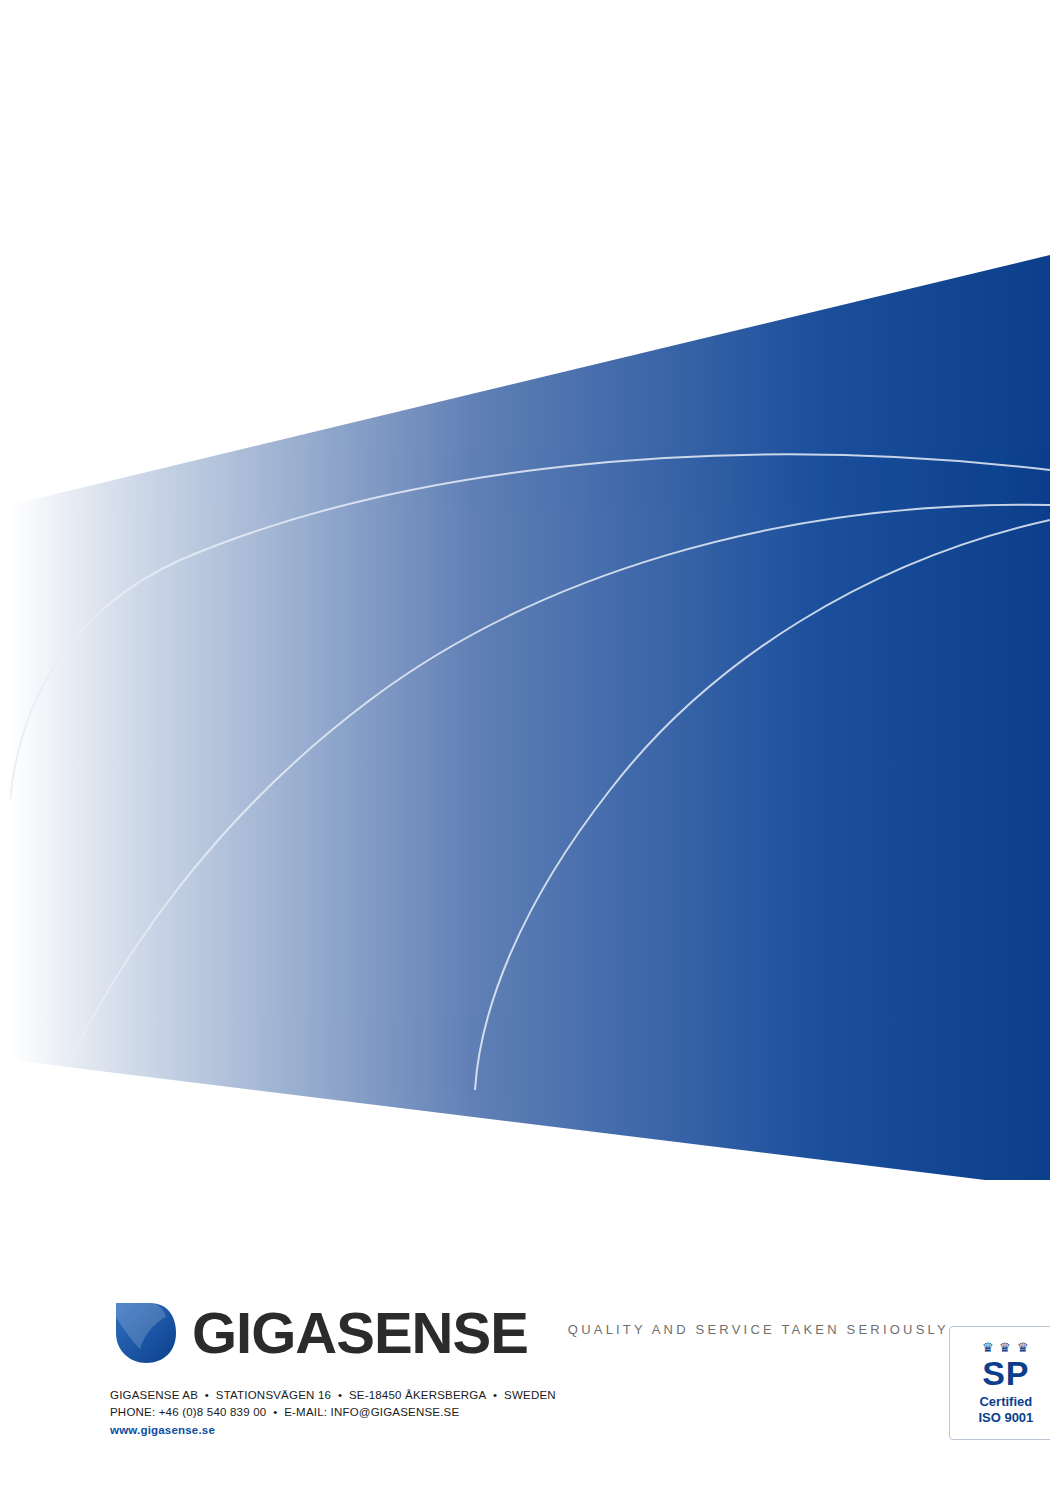GIGASENSE QUALITY AND SERVICE TAKEN SERIOUSLY
GIGASENSE AB • STATIONSVÄGEN 16 • SE-18450 ÅKERSBERGA • SWEDEN
PHONE: +46 (0)8 540 839 00 • E-MAIL: INFO@GIGASENSE.SE
www.gigasense.se
♛ ♛ ♛
SP
Certified
ISO 9001